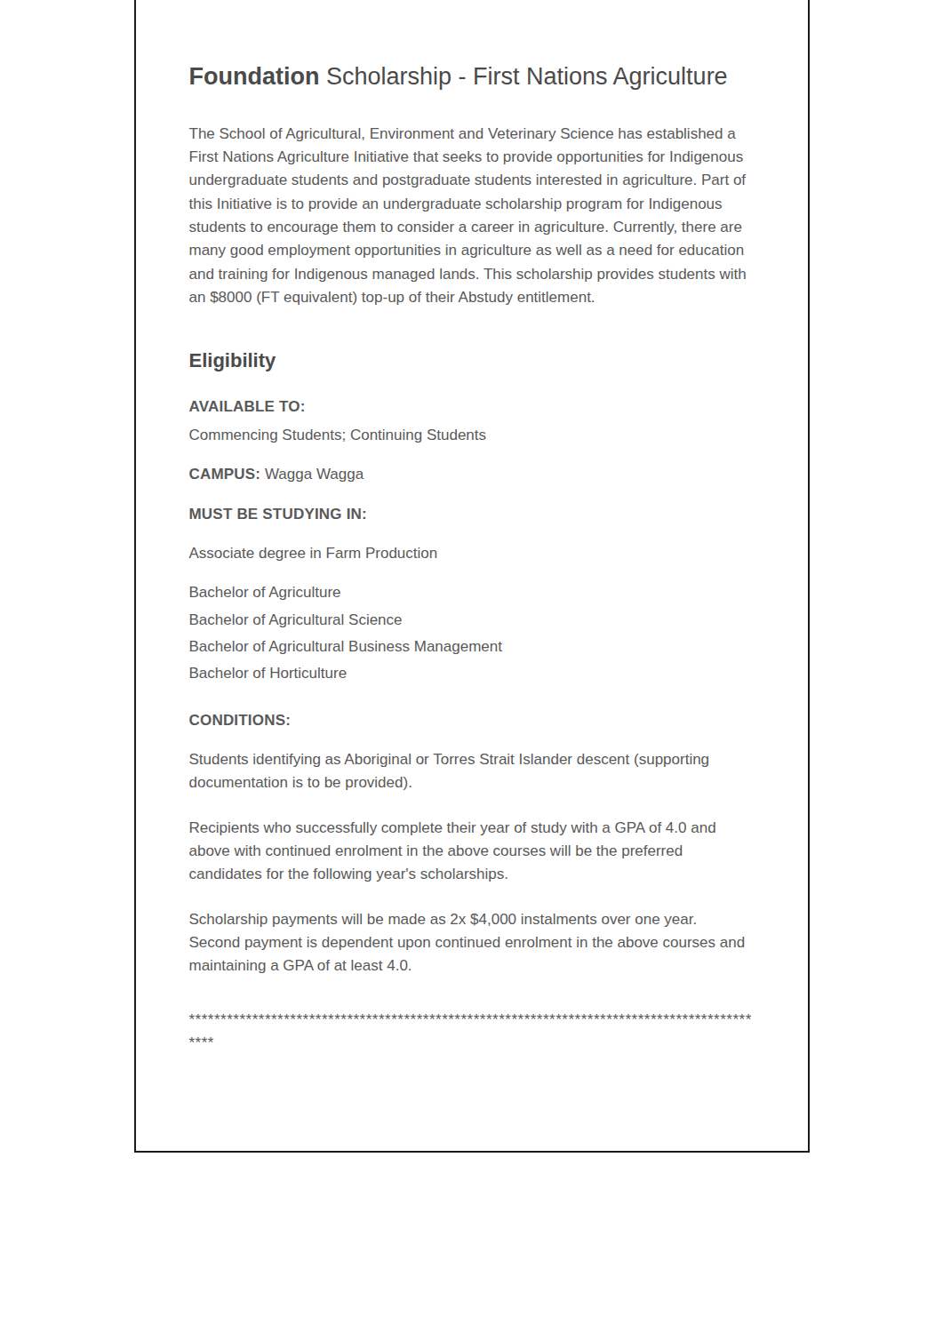Foundation Scholarship - First Nations Agriculture
The School of Agricultural, Environment and Veterinary Science has established a First Nations Agriculture Initiative that seeks to provide opportunities for Indigenous undergraduate students and postgraduate students interested in agriculture. Part of this Initiative is to provide an undergraduate scholarship program for Indigenous students to encourage them to consider a career in agriculture. Currently, there are many good employment opportunities in agriculture as well as a need for education and training for Indigenous managed lands. This scholarship provides students with an $8000 (FT equivalent) top-up of their Abstudy entitlement.
Eligibility
AVAILABLE TO:
Commencing Students; Continuing Students
CAMPUS: Wagga Wagga
MUST BE STUDYING IN:
Associate degree in Farm Production
Bachelor of Agriculture
Bachelor of Agricultural Science
Bachelor of Agricultural Business Management
Bachelor of Horticulture
CONDITIONS:
Students identifying as Aboriginal or Torres Strait Islander descent (supporting documentation is to be provided).
Recipients who successfully complete their year of study with a GPA of 4.0 and above with continued enrolment in the above courses will be the preferred candidates for the following year's scholarships.
Scholarship payments will be made as 2x $4,000 instalments over one year. Second payment is dependent upon continued enrolment in the above courses and maintaining a GPA of at least 4.0.
*********************************************************************************************